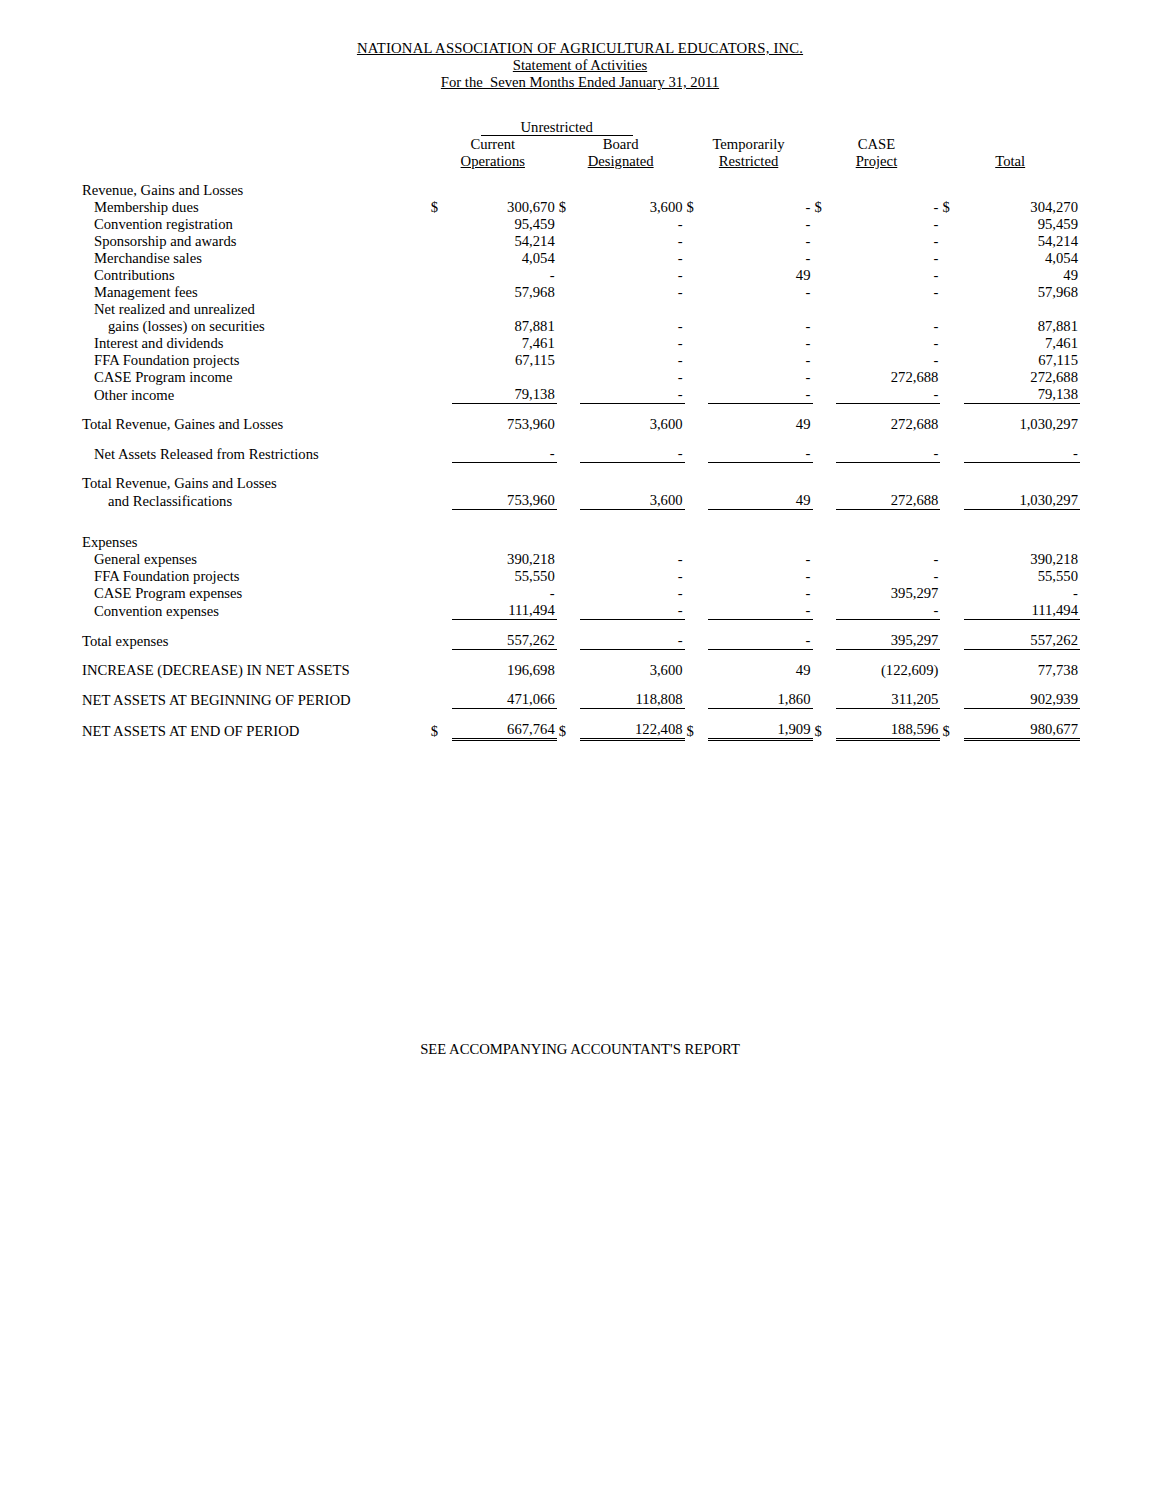NATIONAL ASSOCIATION OF AGRICULTURAL EDUCATORS, INC.
Statement of Activities
For the Seven Months Ended January 31, 2011
| | Unrestricted | |
| | Current | Board | Temporarily | CASE | |
| | Operations | Designated | Restricted | Project | Total |
| Revenue, Gains and Losses | |
| Membership dues | $ | 300,670 | $ | 3,600 | $ | - | $ | - | $ | 304,270 |
| Convention registration | | 95,459 | | - | | - | | - | | 95,459 |
| Sponsorship and awards | | 54,214 | | - | | - | | - | | 54,214 |
| Merchandise sales | | 4,054 | | - | | - | | - | | 4,054 |
| Contributions | | - | | - | | 49 | | - | | 49 |
| Management fees | | 57,968 | | - | | - | | - | | 57,968 |
| Net realized and unrealized | |
| gains (losses) on securities | | 87,881 | | - | | - | | - | | 87,881 |
| Interest and dividends | | 7,461 | | - | | - | | - | | 7,461 |
| FFA Foundation projects | | 67,115 | | - | | - | | - | | 67,115 |
| CASE Program income | | | | - | | - | | 272,688 | | 272,688 |
| Other income | | 79,138 | | - | | - | | - | | 79,138 |
| Total Revenue, Gaines and Losses | | 753,960 | | 3,600 | | 49 | | 272,688 | | 1,030,297 |
| Net Assets Released from Restrictions | | - | | - | | - | | - | | - |
| Total Revenue, Gains and Losses | |
| and Reclassifications | | 753,960 | | 3,600 | | 49 | | 272,688 | | 1,030,297 |
| Expenses | |
| General expenses | | 390,218 | | - | | - | | - | | 390,218 |
| FFA Foundation projects | | 55,550 | | - | | - | | - | | 55,550 |
| CASE Program expenses | | - | | - | | - | | 395,297 | | - |
| Convention expenses | | 111,494 | | - | | - | | - | | 111,494 |
| Total expenses | | 557,262 | | - | | - | | 395,297 | | 557,262 |
| INCREASE (DECREASE) IN NET ASSETS | | 196,698 | | 3,600 | | 49 | | (122,609) | | 77,738 |
| NET ASSETS AT BEGINNING OF PERIOD | | 471,066 | | 118,808 | | 1,860 | | 311,205 | | 902,939 |
| NET ASSETS AT END OF PERIOD | $ | 667,764 | $ | 122,408 | $ | 1,909 | $ | 188,596 | $ | 980,677 |
SEE ACCOMPANYING ACCOUNTANT'S REPORT